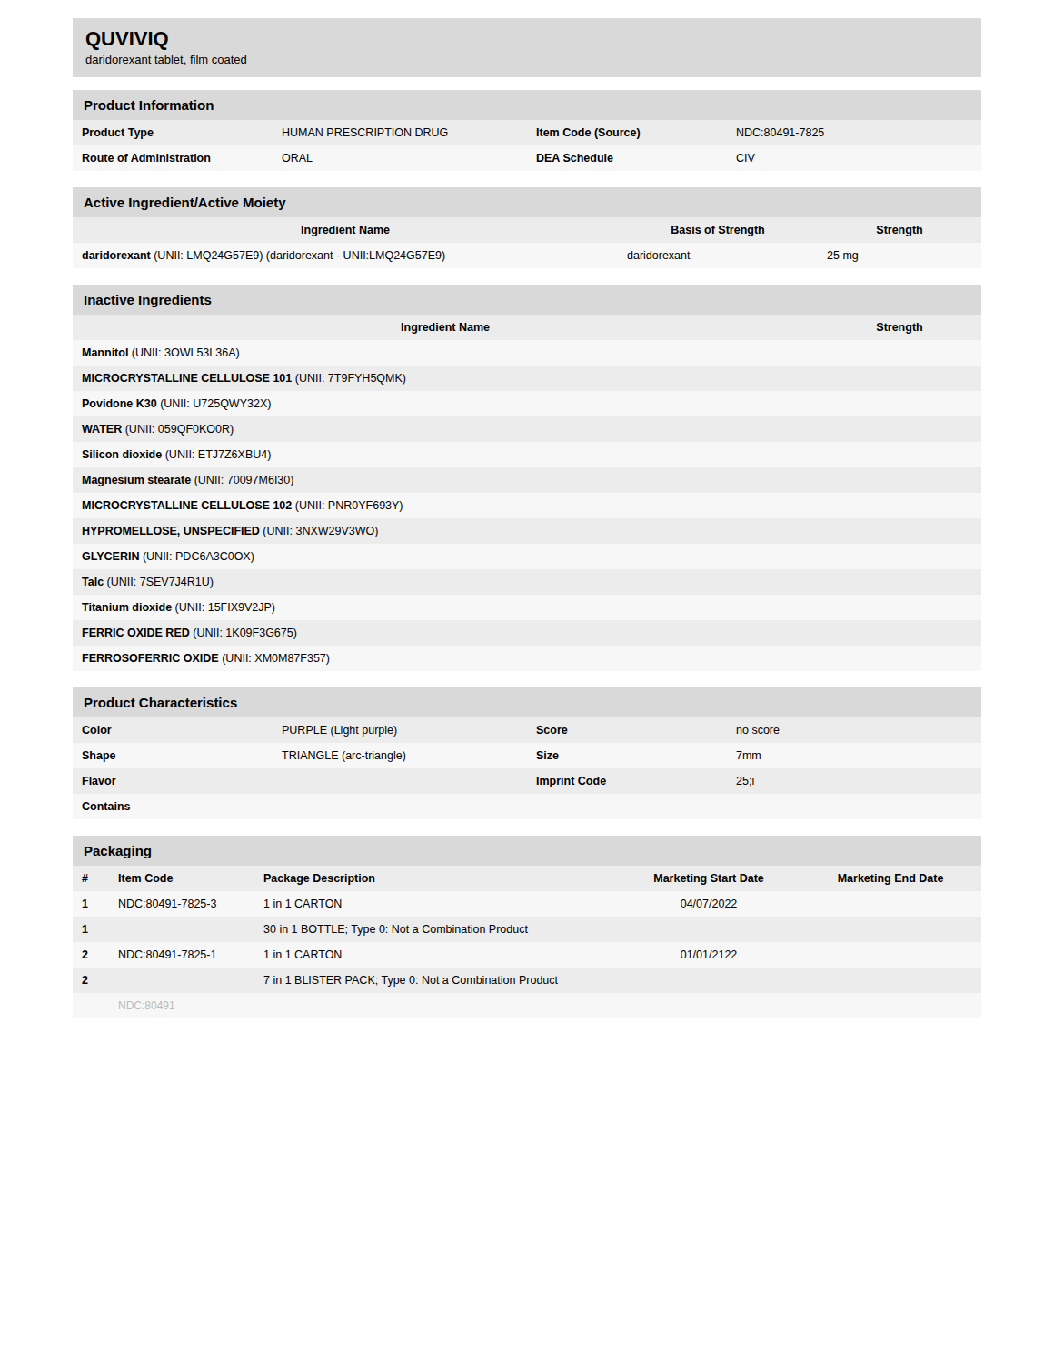QUVIVIQ
daridorexant tablet, film coated
Product Information
| Product Type | HUMAN PRESCRIPTION DRUG | Item Code (Source) | NDC:80491-7825 |
| Route of Administration | ORAL | DEA Schedule | CIV |
Active Ingredient/Active Moiety
| Ingredient Name | Basis of Strength | Strength |
| --- | --- | --- |
| daridorexant (UNII: LMQ24G57E9) (daridorexant - UNII:LMQ24G57E9) | daridorexant | 25 mg |
Inactive Ingredients
| Ingredient Name | Strength |
| --- | --- |
| Mannitol (UNII: 3OWL53L36A) | |
| MICROCRYSTALLINE CELLULOSE 101 (UNII: 7T9FYH5QMK) | |
| Povidone K30 (UNII: U725QWY32X) | |
| WATER (UNII: 059QF0KO0R) | |
| Silicon dioxide (UNII: ETJ7Z6XBU4) | |
| Magnesium stearate (UNII: 70097M6I30) | |
| MICROCRYSTALLINE CELLULOSE 102 (UNII: PNR0YF693Y) | |
| HYPROMELLOSE, UNSPECIFIED (UNII: 3NXW29V3WO) | |
| GLYCERIN (UNII: PDC6A3C0OX) | |
| Talc (UNII: 7SEV7J4R1U) | |
| Titanium dioxide (UNII: 15FIX9V2JP) | |
| FERRIC OXIDE RED (UNII: 1K09F3G675) | |
| FERROSOFERRIC OXIDE (UNII: XM0M87F357) | |
Product Characteristics
| Color | PURPLE (Light purple) | Score | no score |
| Shape | TRIANGLE (arc-triangle) | Size | 7mm |
| Flavor | | Imprint Code | 25;i |
| Contains | | | |
Packaging
| # | Item Code | Package Description | Marketing Start Date | Marketing End Date |
| --- | --- | --- | --- | --- |
| 1 | NDC:80491-7825-3 | 1 in 1 CARTON | 04/07/2022 | |
| 1 | | 30 in 1 BOTTLE; Type 0: Not a Combination Product | | |
| 2 | NDC:80491-7825-1 | 1 in 1 CARTON | 01/01/2122 | |
| 2 | | 7 in 1 BLISTER PACK; Type 0: Not a Combination Product | | |
| | NDC:80491 | | | |